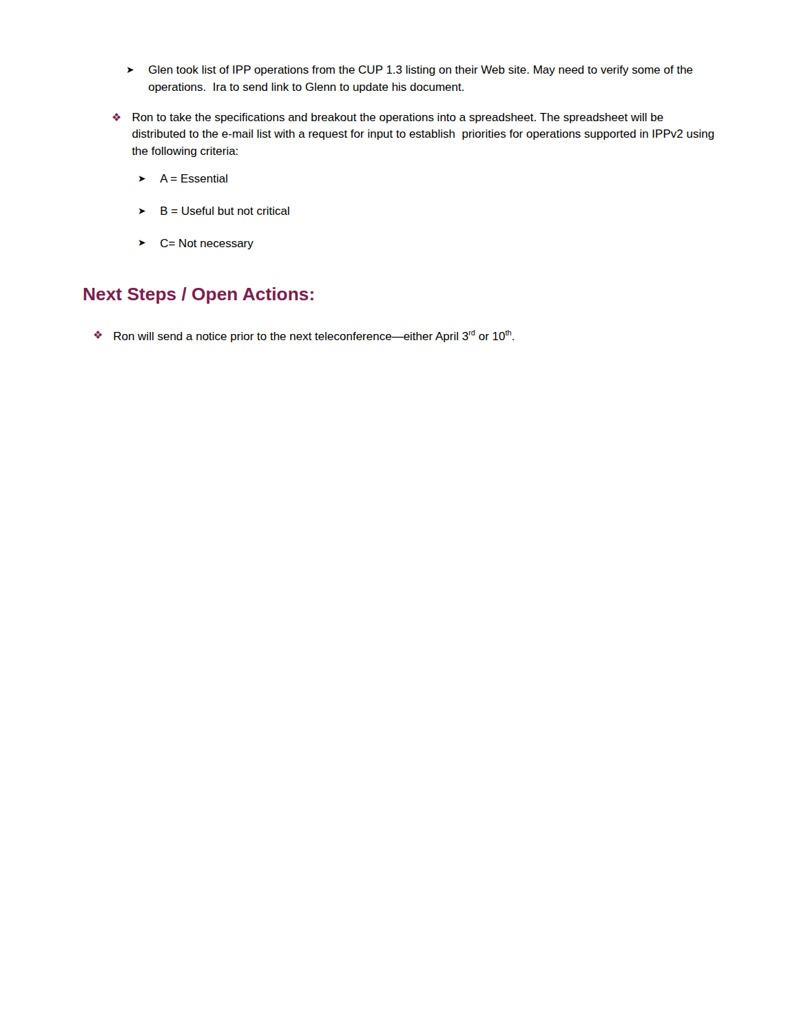Glen took list of IPP operations from the CUP 1.3 listing on their Web site. May need to verify some of the operations. Ira to send link to Glenn to update his document.
Ron to take the specifications and breakout the operations into a spreadsheet. The spreadsheet will be distributed to the e-mail list with a request for input to establish priorities for operations supported in IPPv2 using the following criteria:
A = Essential
B = Useful but not critical
C= Not necessary
Next Steps / Open Actions:
Ron will send a notice prior to the next teleconference—either April 3rd or 10th.